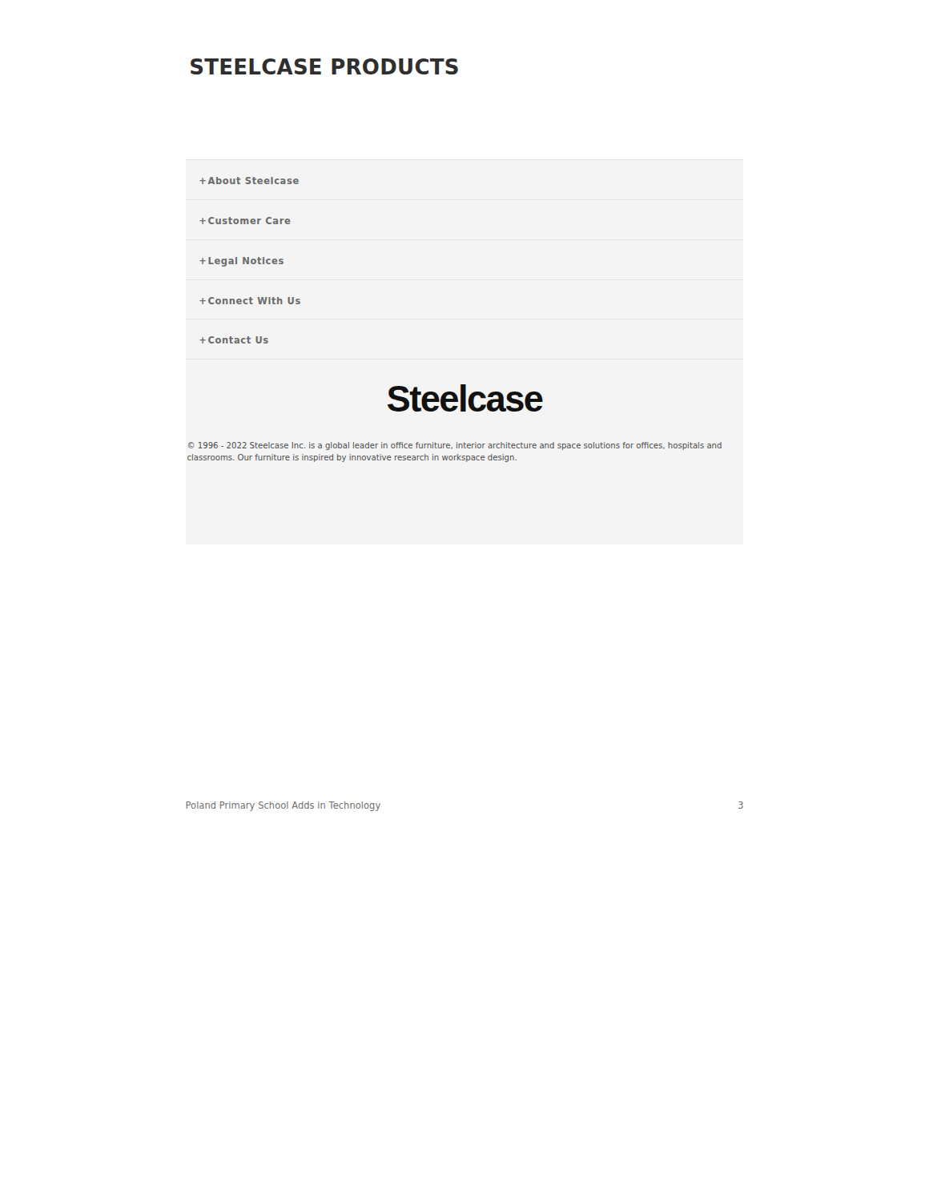STEELCASE PRODUCTS
+About Steelcase
+Customer Care
+Legal Notices
+Connect With Us
+Contact Us
Steelcase
© 1996 - 2022 Steelcase Inc. is a global leader in office furniture, interior architecture and space solutions for offices, hospitals and classrooms. Our furniture is inspired by innovative research in workspace design.
Poland Primary School Adds in Technology 3